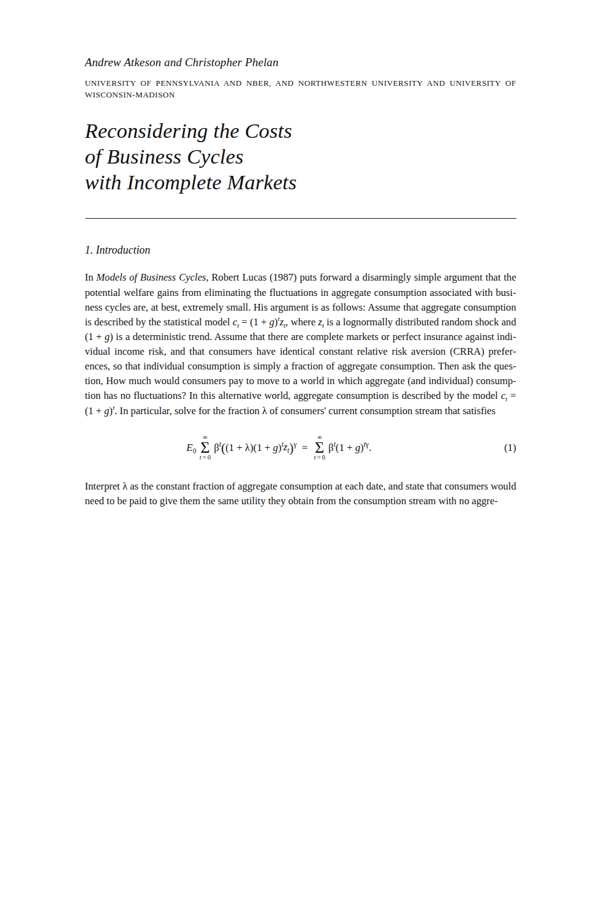Andrew Atkeson and Christopher Phelan
University of Pennsylvania and NBER, and Northwestern University and University of Wisconsin-Madison
Reconsidering the Costs
of Business Cycles
with Incomplete Markets
1. Introduction
In Models of Business Cycles, Robert Lucas (1987) puts forward a disarmingly simple argument that the potential welfare gains from eliminating the fluctuations in aggregate consumption associated with business cycles are, at best, extremely small. His argument is as follows: Assume that aggregate consumption is described by the statistical model ct = (1 + g)tzt, where zt is a lognormally distributed random shock and (1 + g) is a deterministic trend. Assume that there are complete markets or perfect insurance against individual income risk, and that consumers have identical constant relative risk aversion (CRRA) preferences, so that individual consumption is simply a fraction of aggregate consumption. Then ask the question, How much would consumers pay to move to a world in which aggregate (and individual) consumption has no fluctuations? In this alternative world, aggregate consumption is described by the model ct = (1 + g)t. In particular, solve for the fraction λ of consumers' current consumption stream that satisfies
E0 ∞Σt = 0 βt((1 + λ)(1 + g)tzt)γ = ∞Σt = 0 βt(1 + g)tγ.
(1)
Interpret λ as the constant fraction of aggregate consumption at each date, and state that consumers would need to be paid to give them the same utility they obtain from the consumption stream with no aggre-